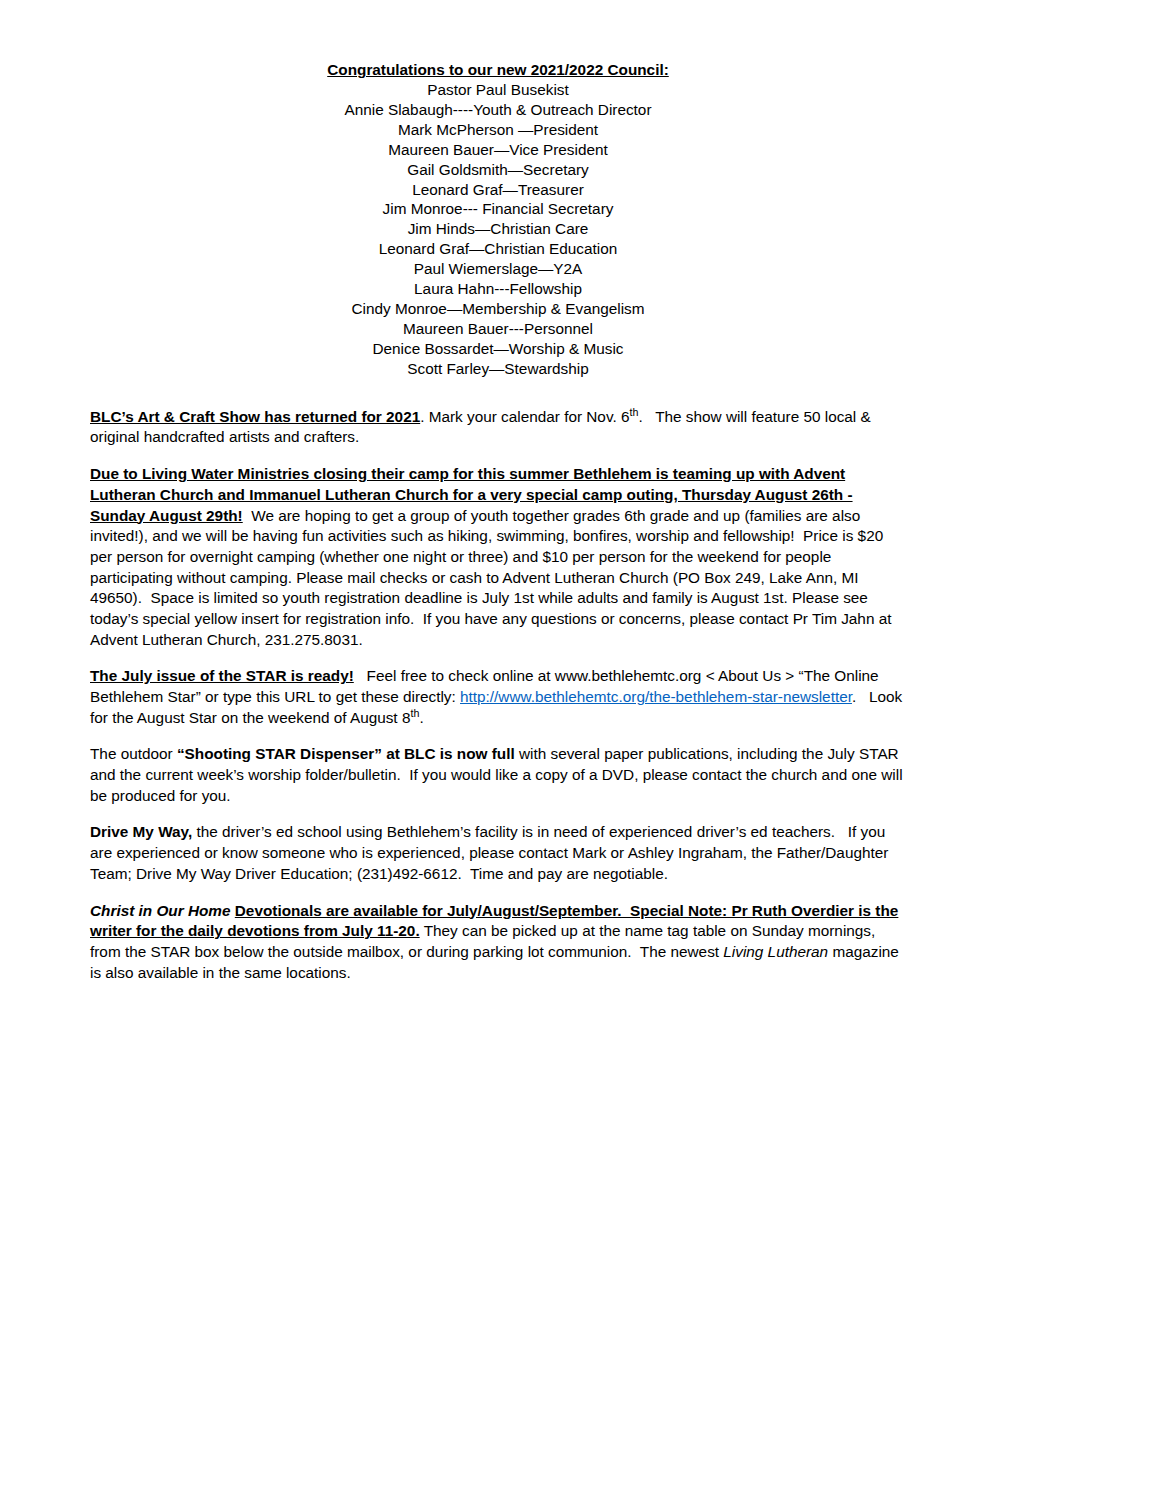Congratulations to our new 2021/2022 Council:
Pastor Paul Busekist
Annie Slabaugh----Youth & Outreach Director
Mark McPherson —President
Maureen Bauer—Vice President
Gail Goldsmith—Secretary
Leonard Graf—Treasurer
Jim Monroe--- Financial Secretary
Jim Hinds—Christian Care
Leonard Graf—Christian Education
Paul Wiemerslage—Y2A
Laura Hahn---Fellowship
Cindy Monroe—Membership & Evangelism
Maureen Bauer---Personnel
Denice Bossardet—Worship & Music
Scott Farley—Stewardship
BLC’s Art & Craft Show has returned for 2021. Mark your calendar for Nov. 6th. The show will feature 50 local & original handcrafted artists and crafters.
Due to Living Water Ministries closing their camp for this summer Bethlehem is teaming up with Advent Lutheran Church and Immanuel Lutheran Church for a very special camp outing, Thursday August 26th - Sunday August 29th! We are hoping to get a group of youth together grades 6th grade and up (families are also invited!), and we will be having fun activities such as hiking, swimming, bonfires, worship and fellowship! Price is $20 per person for overnight camping (whether one night or three) and $10 per person for the weekend for people participating without camping. Please mail checks or cash to Advent Lutheran Church (PO Box 249, Lake Ann, MI 49650). Space is limited so youth registration deadline is July 1st while adults and family is August 1st. Please see today’s special yellow insert for registration info. If you have any questions or concerns, please contact Pr Tim Jahn at Advent Lutheran Church, 231.275.8031.
The July issue of the STAR is ready! Feel free to check online at www.bethlehemtc.org < About Us > “The Online Bethlehem Star” or type this URL to get these directly: http://www.bethlehemtc.org/the-bethlehem-star-newsletter. Look for the August Star on the weekend of August 8th.
The outdoor “Shooting STAR Dispenser” at BLC is now full with several paper publications, including the July STAR and the current week’s worship folder/bulletin. If you would like a copy of a DVD, please contact the church and one will be produced for you.
Drive My Way, the driver’s ed school using Bethlehem’s facility is in need of experienced driver’s ed teachers. If you are experienced or know someone who is experienced, please contact Mark or Ashley Ingraham, the Father/Daughter Team; Drive My Way Driver Education; (231)492-6612. Time and pay are negotiable.
Christ in Our Home Devotionals are available for July/August/September. Special Note: Pr Ruth Overdier is the writer for the daily devotions from July 11-20. They can be picked up at the name tag table on Sunday mornings, from the STAR box below the outside mailbox, or during parking lot communion. The newest Living Lutheran magazine is also available in the same locations.